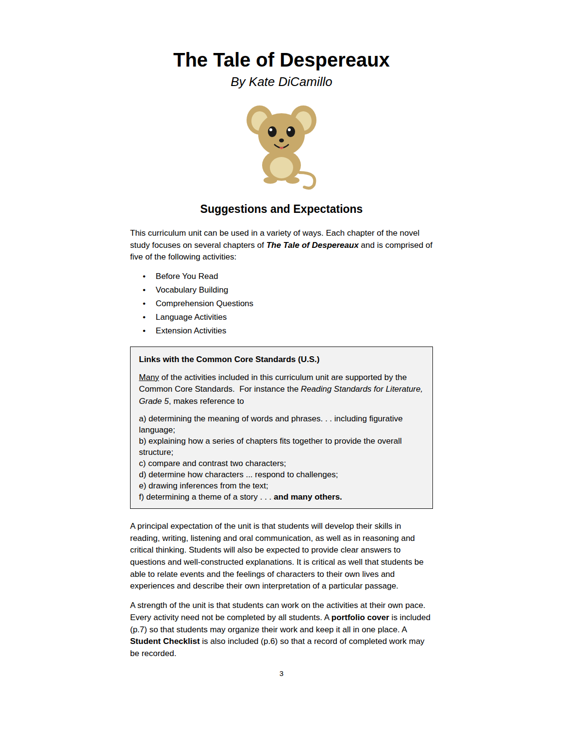The Tale of Despereaux
By Kate DiCamillo
Suggestions and Expectations
This curriculum unit can be used in a variety of ways. Each chapter of the novel study focuses on several chapters of The Tale of Despereaux and is comprised of five of the following activities:
Before You Read
Vocabulary Building
Comprehension Questions
Language Activities
Extension Activities
Links with the Common Core Standards (U.S.)
Many of the activities included in this curriculum unit are supported by the Common Core Standards. For instance the Reading Standards for Literature, Grade 5, makes reference to
a) determining the meaning of words and phrases. . . including figurative language;
b) explaining how a series of chapters fits together to provide the overall structure;
c) compare and contrast two characters;
d) determine how characters ... respond to challenges;
e) drawing inferences from the text;
f) determining a theme of a story . . . and many others.
A principal expectation of the unit is that students will develop their skills in reading, writing, listening and oral communication, as well as in reasoning and critical thinking. Students will also be expected to provide clear answers to questions and well-constructed explanations. It is critical as well that students be able to relate events and the feelings of characters to their own lives and experiences and describe their own interpretation of a particular passage.
A strength of the unit is that students can work on the activities at their own pace. Every activity need not be completed by all students. A portfolio cover is included (p.7) so that students may organize their work and keep it all in one place. A Student Checklist is also included (p.6) so that a record of completed work may be recorded.
3